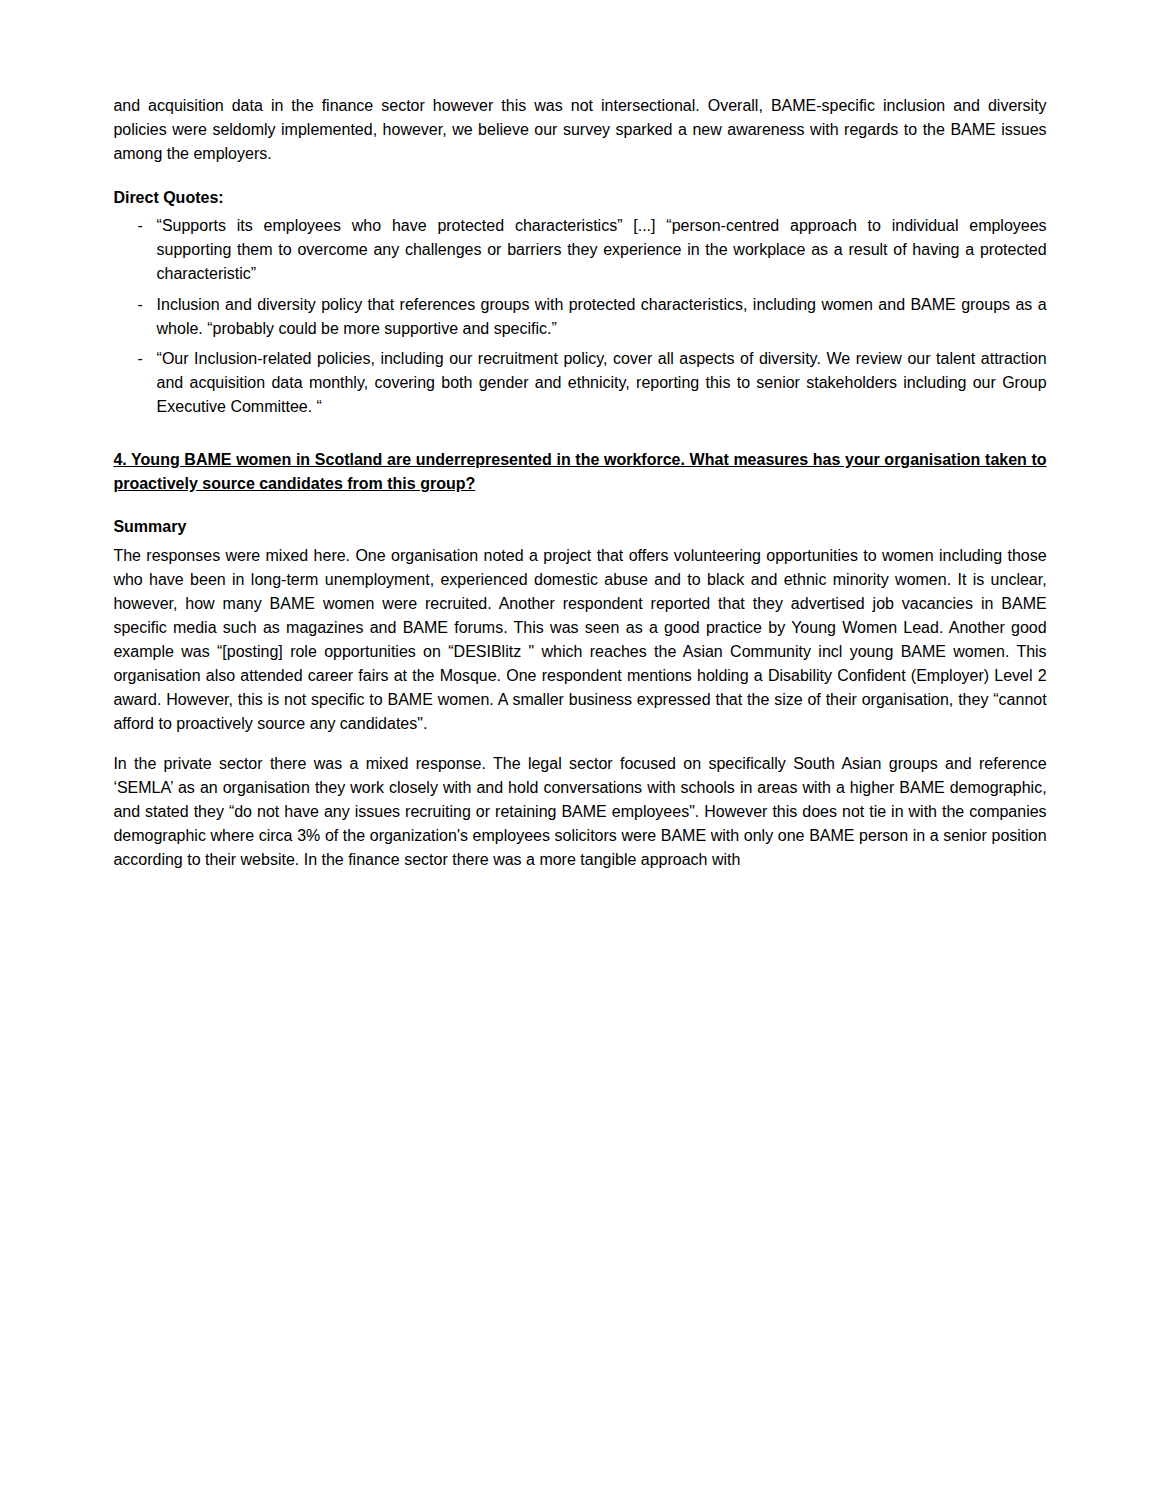and acquisition data in the finance sector however this was not intersectional. Overall, BAME-specific inclusion and diversity policies were seldomly implemented, however, we believe our survey sparked a new awareness with regards to the BAME issues among the employers.
Direct Quotes:
“Supports its employees who have protected characteristics” [...] “person-centred approach to individual employees supporting them to overcome any challenges or barriers they experience in the workplace as a result of having a protected characteristic”
Inclusion and diversity policy that references groups with protected characteristics, including women and BAME groups as a whole. “probably could be more supportive and specific.”
“Our Inclusion-related policies, including our recruitment policy, cover all aspects of diversity. We review our talent attraction and acquisition data monthly, covering both gender and ethnicity, reporting this to senior stakeholders including our Group Executive Committee. “
4. Young BAME women in Scotland are underrepresented in the workforce. What measures has your organisation taken to proactively source candidates from this group?
Summary
The responses were mixed here. One organisation noted a project that offers volunteering opportunities to women including those who have been in long-term unemployment, experienced domestic abuse and to black and ethnic minority women. It is unclear, however, how many BAME women were recruited. Another respondent reported that they advertised job vacancies in BAME specific media such as magazines and BAME forums. This was seen as a good practice by Young Women Lead. Another good example was “[posting] role opportunities on “DESIBlitz " which reaches the Asian Community incl young BAME women. This organisation also attended career fairs at the Mosque. One respondent mentions holding a Disability Confident (Employer) Level 2 award. However, this is not specific to BAME women. A smaller business expressed that the size of their organisation, they “cannot afford to proactively source any candidates".
In the private sector there was a mixed response. The legal sector focused on specifically South Asian groups and reference ‘SEMLA’ as an organisation they work closely with and hold conversations with schools in areas with a higher BAME demographic, and stated they “do not have any issues recruiting or retaining BAME employees". However this does not tie in with the companies demographic where circa 3% of the organization's employees solicitors were BAME with only one BAME person in a senior position according to their website. In the finance sector there was a more tangible approach with